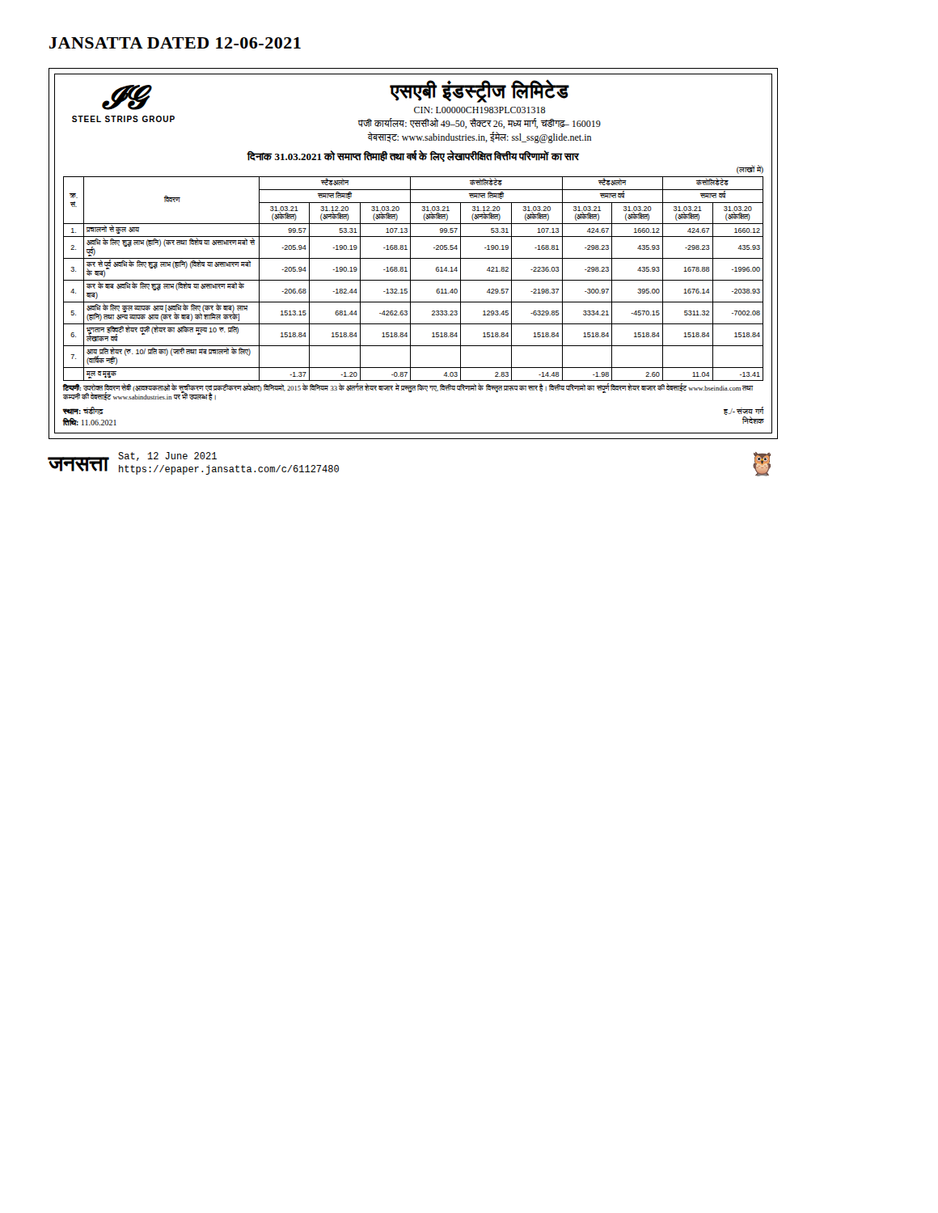JANSATTA DATED 12-06-2021
𝓘𝓖
STEEL STRIPS GROUP
एसएबी इंडस्ट्रीज लिमिटेड
CIN: L00000CH1983PLC031318
पंजी कार्यालय: एससीओ 49–50, सैक्टर 26, मध्य मार्ग, चंडीगढ़– 160019
वेबसाइट: www.sabindustries.in, ईमेल: ssl_ssg@glide.net.in
दिनांक 31.03.2021 को समाप्त तिमाही तथा वर्ष के लिए लेखापरीक्षित वित्तीय परिणामों का सार
(लाखों में)
| क्र. सं. | विवरण | स्टैंडअलोन | कंसोलिडेटेड | स्टैंडअलोन | कंसोलिडेटेड |
| --- | --- | --- | --- | --- | --- |
| समाप्त तिमाही | समाप्त तिमाही | समाप्त वर्ष | समाप्त वर्ष |
| 31.03.21 (अंकेक्षित) | 31.12.20 (अनंकेक्षित) | 31.03.20 (अंकेक्षित) | 31.03.21 (अंकेक्षित) | 31.12.20 (अनंकेक्षित) | 31.03.20 (अंकेक्षित) | 31.03.21 (अंकेक्षित) | 31.03.20 (अंकेक्षित) | 31.03.21 (अंकेक्षित) | 31.03.20 (अंकेक्षित) |
| 1. | प्रचालनों से कुल आय | 99.57 | 53.31 | 107.13 | 99.57 | 53.31 | 107.13 | 424.67 | 1660.12 | 424.67 | 1660.12 |
| 2. | अवधि के लिए शुद्ध लाभ (हानि) (कर तथा विशेष या असाधारण मदों से पूर्व) | -205.94 | -190.19 | -168.81 | -205.54 | -190.19 | -168.81 | -298.23 | 435.93 | -298.23 | 435.93 |
| 3. | कर से पूर्व अवधि के लिए शुद्ध लाभ (हानि) (विशेष या असाधारण मदों के बाद) | -205.94 | -190.19 | -168.81 | 614.14 | 421.82 | -2236.03 | -298.23 | 435.93 | 1678.88 | -1996.00 |
| 4. | कर के बाद अवधि के लिए शुद्ध लाभ (विशेष या असाधारण मदों के बाद) | -206.68 | -182.44 | -132.15 | 611.40 | 429.57 | -2198.37 | -300.97 | 395.00 | 1676.14 | -2038.93 |
| 5. | अवधि के लिए कुल व्यापक आय [अवधि के लिए (कर के बाद) लाभ (हानि) तथा अन्य व्यापक आय (कर के बाद) को शामिल करके] | 1513.15 | 681.44 | -4262.63 | 2333.23 | 1293.45 | -6329.85 | 3334.21 | -4570.15 | 5311.32 | -7002.08 |
| 6. | भुगतान इक्विटी शेयर पूंजी (शेयर का अंकित मूल्य 10 रु. प्रति) लेखांकन वर्ष | 1518.84 | 1518.84 | 1518.84 | 1518.84 | 1518.84 | 1518.84 | 1518.84 | 1518.84 | 1518.84 | 1518.84 |
| 7. | आय प्रति शेयर (रु. 10/ प्रति का) (जारी तथा मंद प्रचालनों के लिए) (वार्षिक नहीं) | | | | | | | | | | |
| | मूल व मृदुक | -1.37 | -1.20 | -0.87 | 4.03 | 2.83 | -14.48 | -1.98 | 2.60 | 11.04 | -13.41 |
टिप्पणी: उपरोक्त विवरण सेबी (आवश्यकताओं के सूचीकरण एवं प्रकटीकरण अपेक्षाएं) विनियमों, 2015 के विनियम 33 के अंतर्गत शेयर बाजार में प्रस्तुत किए गए, वित्तीय परिणामों के विस्तृत प्रारूप का सार है। वित्तीय परिणामों का संपूर्ण विवरण शेयर बाजार की वेबसाईट www.bseindia.com तथा कम्पनी की वेबसाईट www.sabindustries.in पर भी उपलब्ध है।
स्थान: चंडीगढ़
तिथि: 11.06.2021
ह./- संजय गर्ग
निदेशक
जनसत्ता
Sat, 12 June 2021
https://epaper.jansatta.com/c/61127480
🦉